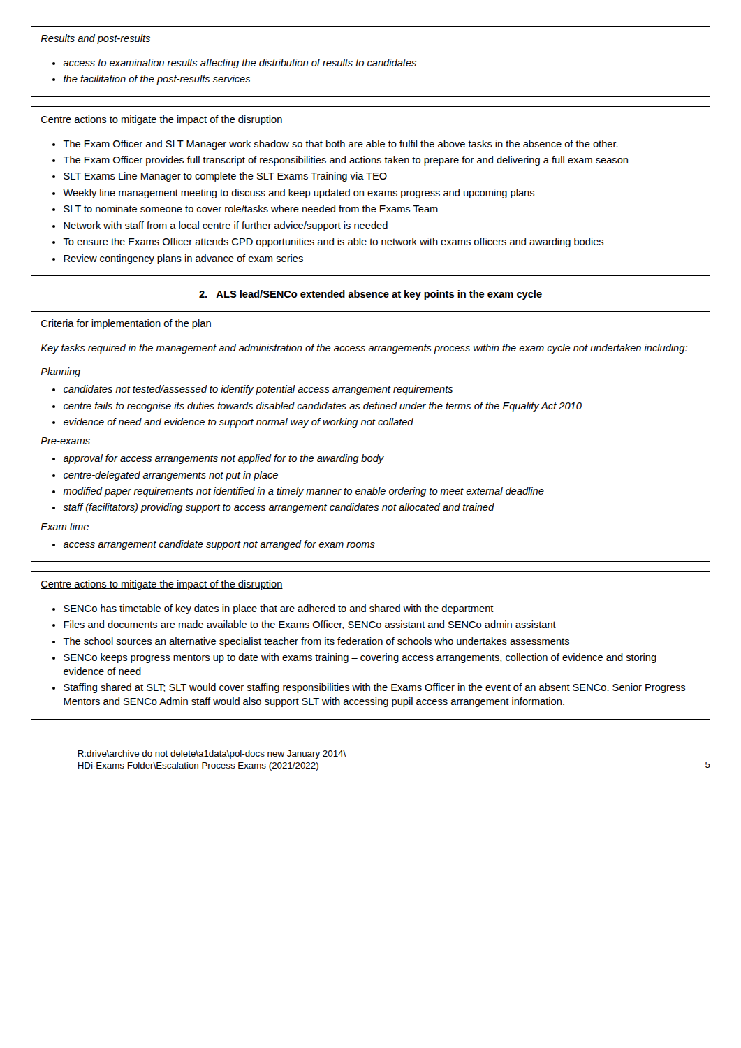Results and post-results
access to examination results affecting the distribution of results to candidates
the facilitation of the post-results services
Centre actions to mitigate the impact of the disruption
The Exam Officer and SLT Manager work shadow so that both are able to fulfil the above tasks in the absence of the other.
The Exam Officer provides full transcript of responsibilities and actions taken to prepare for and delivering a full exam season
SLT Exams Line Manager to complete the SLT Exams Training via TEO
Weekly line management meeting to discuss and keep updated on exams progress and upcoming plans
SLT to nominate someone to cover role/tasks where needed from the Exams Team
Network with staff from a local centre if further advice/support is needed
To ensure the Exams Officer attends CPD opportunities and is able to network with exams officers and awarding bodies
Review contingency plans in advance of exam series
2. ALS lead/SENCo extended absence at key points in the exam cycle
Criteria for implementation of the plan
Key tasks required in the management and administration of the access arrangements process within the exam cycle not undertaken including:
Planning
candidates not tested/assessed to identify potential access arrangement requirements
centre fails to recognise its duties towards disabled candidates as defined under the terms of the Equality Act 2010
evidence of need and evidence to support normal way of working not collated
Pre-exams
approval for access arrangements not applied for to the awarding body
centre-delegated arrangements not put in place
modified paper requirements not identified in a timely manner to enable ordering to meet external deadline
staff (facilitators) providing support to access arrangement candidates not allocated and trained
Exam time
access arrangement candidate support not arranged for exam rooms
Centre actions to mitigate the impact of the disruption
SENCo has timetable of key dates in place that are adhered to and shared with the department
Files and documents are made available to the Exams Officer, SENCo assistant and SENCo admin assistant
The school sources an alternative specialist teacher from its federation of schools who undertakes assessments
SENCo keeps progress mentors up to date with exams training – covering access arrangements, collection of evidence and storing evidence of need
Staffing shared at SLT; SLT would cover staffing responsibilities with the Exams Officer in the event of an absent SENCo. Senior Progress Mentors and SENCo Admin staff would also support SLT with accessing pupil access arrangement information.
R:drive\archive do not delete\a1data\pol-docs new January 2014\
HDi-Exams Folder\Escalation Process Exams (2021/2022)
5